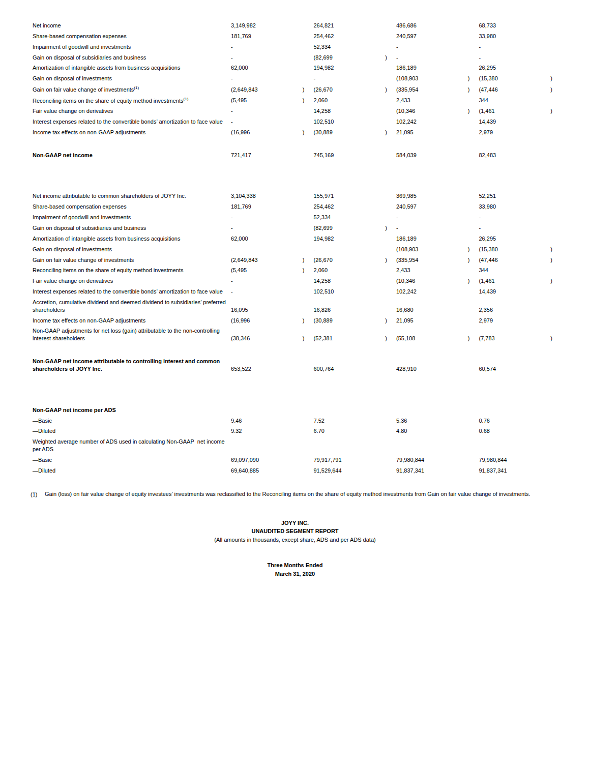| Net income | 3,149,982 | | 264,821 | | 486,686 | | 68,733 | |
| Share-based compensation expenses | 181,769 | | 254,462 | | 240,597 | | 33,980 | |
| Impairment of goodwill and investments | - | | 52,334 | | - | | - | |
| Gain on disposal of subsidiaries and business | - | | (82,699 | ) | - | | - | |
| Amortization of intangible assets from business acquisitions | 62,000 | | 194,982 | | 186,189 | | 26,295 | |
| Gain on disposal of investments | - | | - | | (108,903 | ) | (15,380 | ) |
| Gain on fair value change of investments (1) | (2,649,843 | ) | (26,670 | ) | (335,954 | ) | (47,446 | ) |
| Reconciling items on the share of equity method investments (1) | (5,495 | ) | 2,060 | | 2,433 | | 344 | |
| Fair value change on derivatives | - | | 14,258 | | (10,346 | ) | (1,461 | ) |
| Interest expenses related to the convertible bonds’ amortization to face value | - | | 102,510 | | 102,242 | | 14,439 | |
| Income tax effects on non-GAAP adjustments | (16,996 | ) | (30,889 | ) | 21,095 | | 2,979 | |
| Non-GAAP net income | 721,417 | | 745,169 | | 584,039 | | 82,483 | |
| Net income attributable to common shareholders of JOYY Inc. | 3,104,338 | | 155,971 | | 369,985 | | 52,251 | |
| Share-based compensation expenses | 181,769 | | 254,462 | | 240,597 | | 33,980 | |
| Impairment of goodwill and investments | - | | 52,334 | | - | | - | |
| Gain on disposal of subsidiaries and business | - | | (82,699 | ) | - | | - | |
| Amortization of intangible assets from business acquisitions | 62,000 | | 194,982 | | 186,189 | | 26,295 | |
| Gain on disposal of investments | - | | - | | (108,903 | ) | (15,380 | ) |
| Gain on fair value change of investments | (2,649,843 | ) | (26,670 | ) | (335,954 | ) | (47,446 | ) |
| Reconciling items on the share of equity method investments | (5,495 | ) | 2,060 | | 2,433 | | 344 | |
| Fair value change on derivatives | - | | 14,258 | | (10,346 | ) | (1,461 | ) |
| Interest expenses related to the convertible bonds’ amortization to face value | - | | 102,510 | | 102,242 | | 14,439 | |
| Accretion, cumulative dividend and deemed dividend to subsidiaries’ preferred shareholders | 16,095 | | 16,826 | | 16,680 | | 2,356 | |
| Income tax effects on non-GAAP adjustments | (16,996 | ) | (30,889 | ) | 21,095 | | 2,979 | |
| Non-GAAP adjustments for net loss (gain) attributable to the non-controlling interest shareholders | (38,346 | ) | (52,381 | ) | (55,108 | ) | (7,783 | ) |
| Non-GAAP net income attributable to controlling interest and common shareholders of JOYY Inc. | 653,522 | | 600,764 | | 428,910 | | 60,574 | |
| Non-GAAP net income per ADS | | | | | | | | |
| —Basic | 9.46 | | 7.52 | | 5.36 | | 0.76 | |
| —Diluted | 9.32 | | 6.70 | | 4.80 | | 0.68 | |
| Weighted average number of ADS used in calculating Non-GAAP net income per ADS | | | | | | | | |
| —Basic | 69,097,090 | | 79,917,791 | | 79,980,844 | | 79,980,844 | |
| —Diluted | 69,640,885 | | 91,529,644 | | 91,837,341 | | 91,837,341 | |
(1)
Gain (loss) on fair value change of equity investees’ investments was reclassified to the Reconciling items on the share of equity method investments from Gain on fair value change of investments.
JOYY INC.
UNAUDITED SEGMENT REPORT
(All amounts in thousands, except share, ADS and per ADS data)
Three Months Ended
March 31, 2020